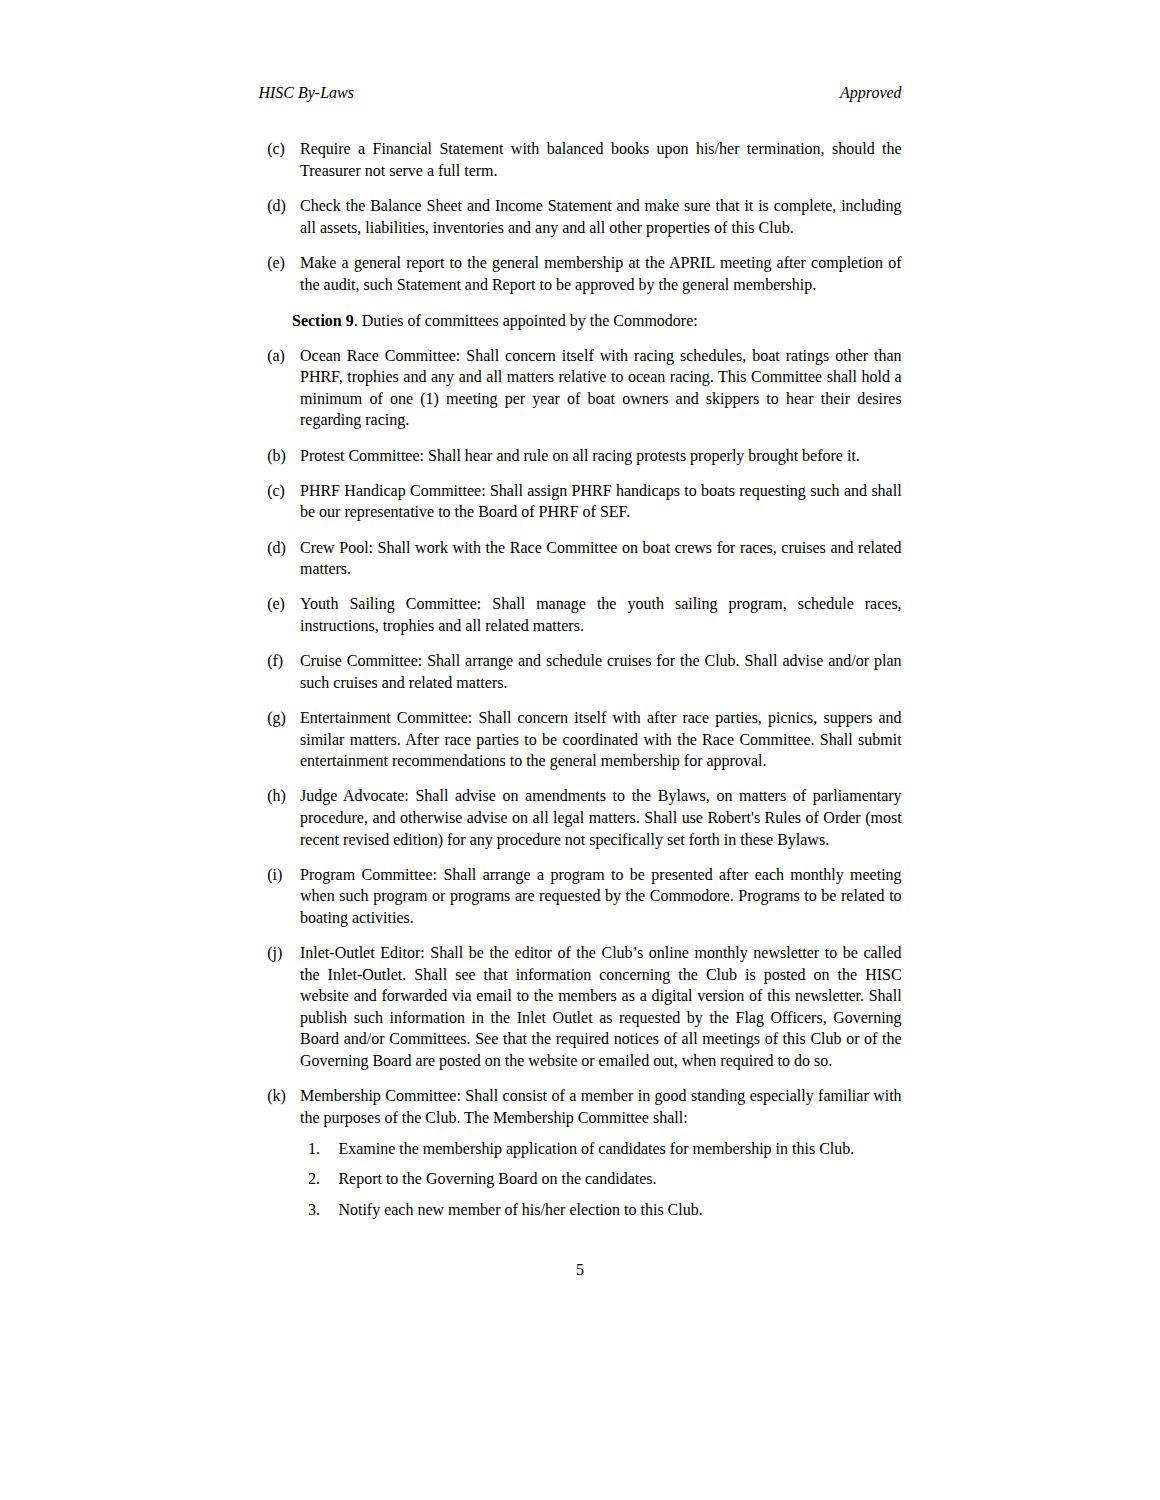HISC By-Laws Approved
(c) Require a Financial Statement with balanced books upon his/her termination, should the Treasurer not serve a full term.
(d) Check the Balance Sheet and Income Statement and make sure that it is complete, including all assets, liabilities, inventories and any and all other properties of this Club.
(e) Make a general report to the general membership at the APRIL meeting after completion of the audit, such Statement and Report to be approved by the general membership.
Section 9. Duties of committees appointed by the Commodore:
(a) Ocean Race Committee: Shall concern itself with racing schedules, boat ratings other than PHRF, trophies and any and all matters relative to ocean racing. This Committee shall hold a minimum of one (1) meeting per year of boat owners and skippers to hear their desires regarding racing.
(b) Protest Committee: Shall hear and rule on all racing protests properly brought before it.
(c) PHRF Handicap Committee: Shall assign PHRF handicaps to boats requesting such and shall be our representative to the Board of PHRF of SEF.
(d) Crew Pool: Shall work with the Race Committee on boat crews for races, cruises and related matters.
(e) Youth Sailing Committee: Shall manage the youth sailing program, schedule races, instructions, trophies and all related matters.
(f) Cruise Committee: Shall arrange and schedule cruises for the Club. Shall advise and/or plan such cruises and related matters.
(g) Entertainment Committee: Shall concern itself with after race parties, picnics, suppers and similar matters. After race parties to be coordinated with the Race Committee. Shall submit entertainment recommendations to the general membership for approval.
(h) Judge Advocate: Shall advise on amendments to the Bylaws, on matters of parliamentary procedure, and otherwise advise on all legal matters. Shall use Robert's Rules of Order (most recent revised edition) for any procedure not specifically set forth in these Bylaws.
(i) Program Committee: Shall arrange a program to be presented after each monthly meeting when such program or programs are requested by the Commodore. Programs to be related to boating activities.
(j) Inlet-Outlet Editor: Shall be the editor of the Club’s online monthly newsletter to be called the Inlet-Outlet. Shall see that information concerning the Club is posted on the HISC website and forwarded via email to the members as a digital version of this newsletter. Shall publish such information in the Inlet Outlet as requested by the Flag Officers, Governing Board and/or Committees. See that the required notices of all meetings of this Club or of the Governing Board are posted on the website or emailed out, when required to do so.
(k) Membership Committee: Shall consist of a member in good standing especially familiar with the purposes of the Club. The Membership Committee shall:
1. Examine the membership application of candidates for membership in this Club.
2. Report to the Governing Board on the candidates.
3. Notify each new member of his/her election to this Club.
5